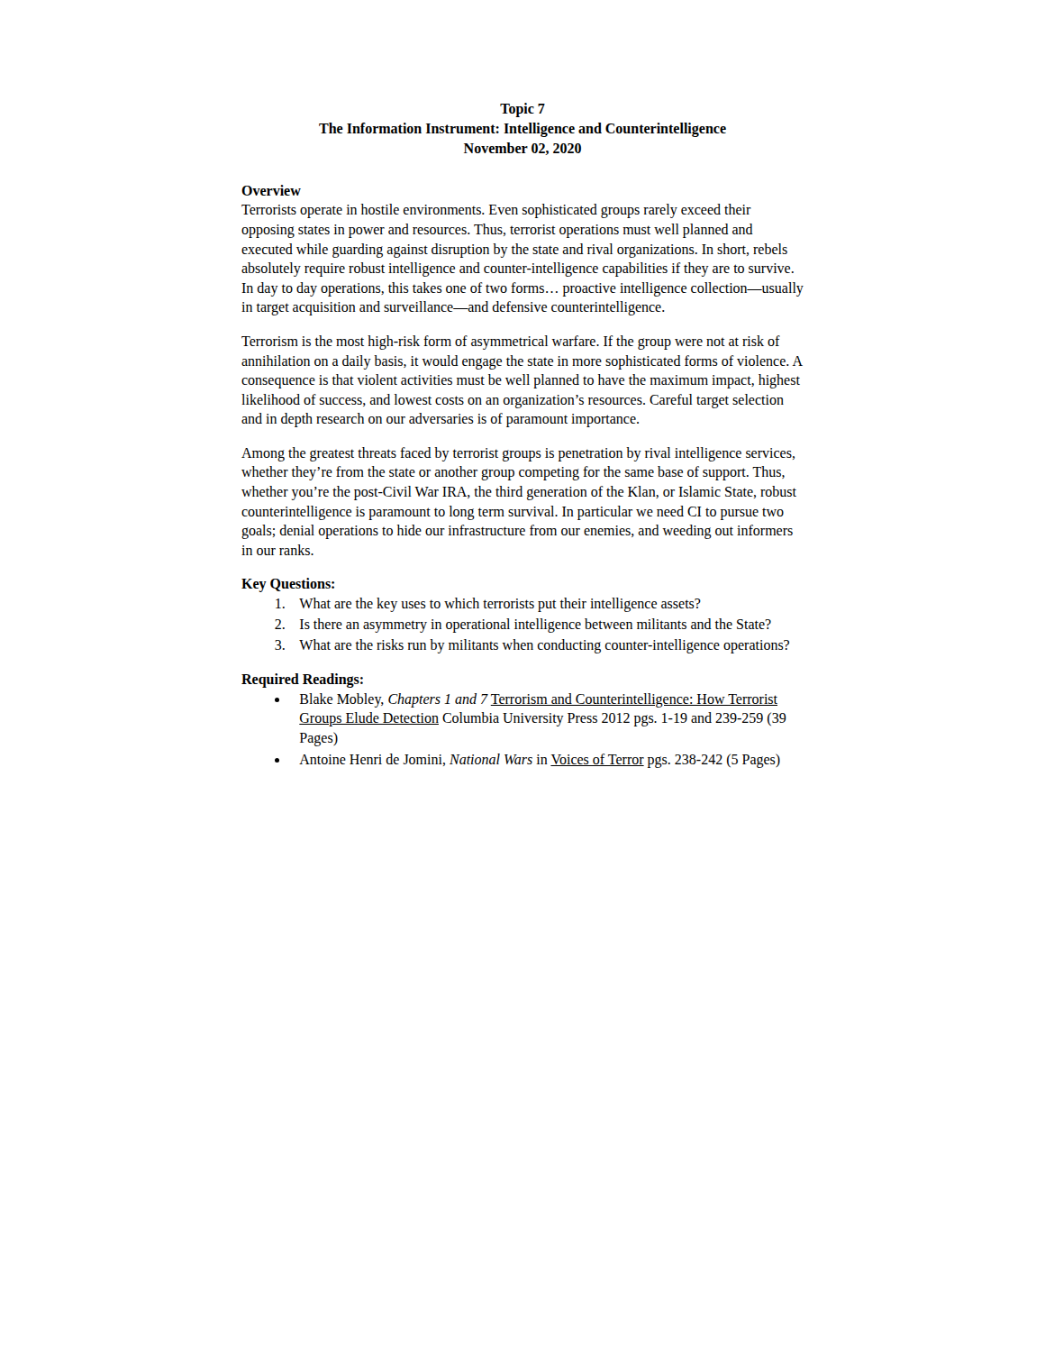Topic 7 The Information Instrument: Intelligence and Counterintelligence November 02, 2020
Overview
Terrorists operate in hostile environments. Even sophisticated groups rarely exceed their opposing states in power and resources. Thus, terrorist operations must well planned and executed while guarding against disruption by the state and rival organizations. In short, rebels absolutely require robust intelligence and counter-intelligence capabilities if they are to survive. In day to day operations, this takes one of two forms… proactive intelligence collection—usually in target acquisition and surveillance—and defensive counterintelligence.
Terrorism is the most high-risk form of asymmetrical warfare. If the group were not at risk of annihilation on a daily basis, it would engage the state in more sophisticated forms of violence. A consequence is that violent activities must be well planned to have the maximum impact, highest likelihood of success, and lowest costs on an organization’s resources. Careful target selection and in depth research on our adversaries is of paramount importance.
Among the greatest threats faced by terrorist groups is penetration by rival intelligence services, whether they’re from the state or another group competing for the same base of support. Thus, whether you’re the post-Civil War IRA, the third generation of the Klan, or Islamic State, robust counterintelligence is paramount to long term survival. In particular we need CI to pursue two goals; denial operations to hide our infrastructure from our enemies, and weeding out informers in our ranks.
Key Questions:
What are the key uses to which terrorists put their intelligence assets?
Is there an asymmetry in operational intelligence between militants and the State?
What are the risks run by militants when conducting counter-intelligence operations?
Required Readings:
Blake Mobley, Chapters 1 and 7 Terrorism and Counterintelligence: How Terrorist Groups Elude Detection Columbia University Press 2012 pgs. 1-19 and 239-259 (39 Pages)
Antoine Henri de Jomini, National Wars in Voices of Terror pgs. 238-242 (5 Pages)